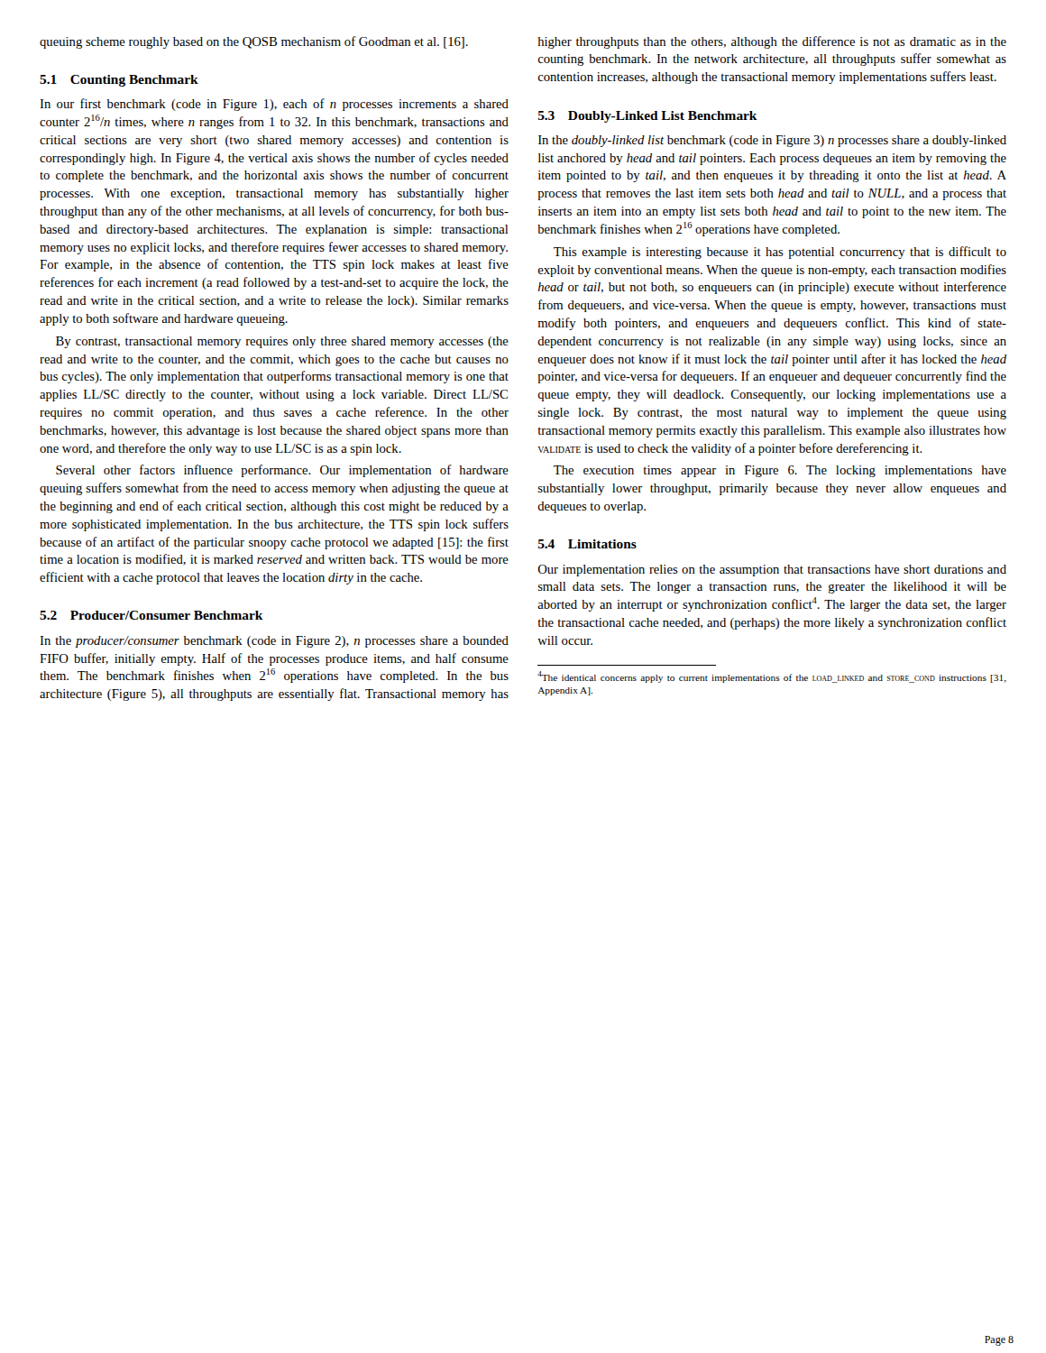queuing scheme roughly based on the QOSB mechanism of Goodman et al. [16].
5.1 Counting Benchmark
In our first benchmark (code in Figure 1), each of n processes increments a shared counter 216/n times, where n ranges from 1 to 32. In this benchmark, transactions and critical sections are very short (two shared memory accesses) and contention is correspondingly high. In Figure 4, the vertical axis shows the number of cycles needed to complete the benchmark, and the horizontal axis shows the number of concurrent processes. With one exception, transactional memory has substantially higher throughput than any of the other mechanisms, at all levels of concurrency, for both bus-based and directory-based architectures. The explanation is simple: transactional memory uses no explicit locks, and therefore requires fewer accesses to shared memory. For example, in the absence of contention, the TTS spin lock makes at least five references for each increment (a read followed by a test-and-set to acquire the lock, the read and write in the critical section, and a write to release the lock). Similar remarks apply to both software and hardware queueing.
By contrast, transactional memory requires only three shared memory accesses (the read and write to the counter, and the commit, which goes to the cache but causes no bus cycles). The only implementation that outperforms transactional memory is one that applies LL/SC directly to the counter, without using a lock variable. Direct LL/SC requires no commit operation, and thus saves a cache reference. In the other benchmarks, however, this advantage is lost because the shared object spans more than one word, and therefore the only way to use LL/SC is as a spin lock.
Several other factors influence performance. Our implementation of hardware queuing suffers somewhat from the need to access memory when adjusting the queue at the beginning and end of each critical section, although this cost might be reduced by a more sophisticated implementation. In the bus architecture, the TTS spin lock suffers because of an artifact of the particular snoopy cache protocol we adapted [15]: the first time a location is modified, it is marked reserved and written back. TTS would be more efficient with a cache protocol that leaves the location dirty in the cache.
5.2 Producer/Consumer Benchmark
In the producer/consumer benchmark (code in Figure 2), n processes share a bounded FIFO buffer, initially empty. Half of the processes produce items, and half consume them. The benchmark finishes when 216 operations have completed. In the bus architecture (Figure 5), all throughputs are essentially flat. Transactional memory has higher throughputs than the others, although the difference is not as dramatic as in the counting benchmark. In the network architecture, all throughputs suffer somewhat as contention increases, although the transactional memory implementations suffers least.
5.3 Doubly-Linked List Benchmark
In the doubly-linked list benchmark (code in Figure 3) n processes share a doubly-linked list anchored by head and tail pointers. Each process dequeues an item by removing the item pointed to by tail, and then enqueues it by threading it onto the list at head. A process that removes the last item sets both head and tail to NULL, and a process that inserts an item into an empty list sets both head and tail to point to the new item. The benchmark finishes when 216 operations have completed.
This example is interesting because it has potential concurrency that is difficult to exploit by conventional means. When the queue is non-empty, each transaction modifies head or tail, but not both, so enqueuers can (in principle) execute without interference from dequeuers, and vice-versa. When the queue is empty, however, transactions must modify both pointers, and enqueuers and dequeuers conflict. This kind of state-dependent concurrency is not realizable (in any simple way) using locks, since an enqueuer does not know if it must lock the tail pointer until after it has locked the head pointer, and vice-versa for dequeuers. If an enqueuer and dequeuer concurrently find the queue empty, they will deadlock. Consequently, our locking implementations use a single lock. By contrast, the most natural way to implement the queue using transactional memory permits exactly this parallelism. This example also illustrates how validate is used to check the validity of a pointer before dereferencing it.
The execution times appear in Figure 6. The locking implementations have substantially lower throughput, primarily because they never allow enqueues and dequeues to overlap.
5.4 Limitations
Our implementation relies on the assumption that transactions have short durations and small data sets. The longer a transaction runs, the greater the likelihood it will be aborted by an interrupt or synchronization conflict4. The larger the data set, the larger the transactional cache needed, and (perhaps) the more likely a synchronization conflict will occur.
4The identical concerns apply to current implementations of the load_linked and store_cond instructions [31, Appendix A].
Page 8